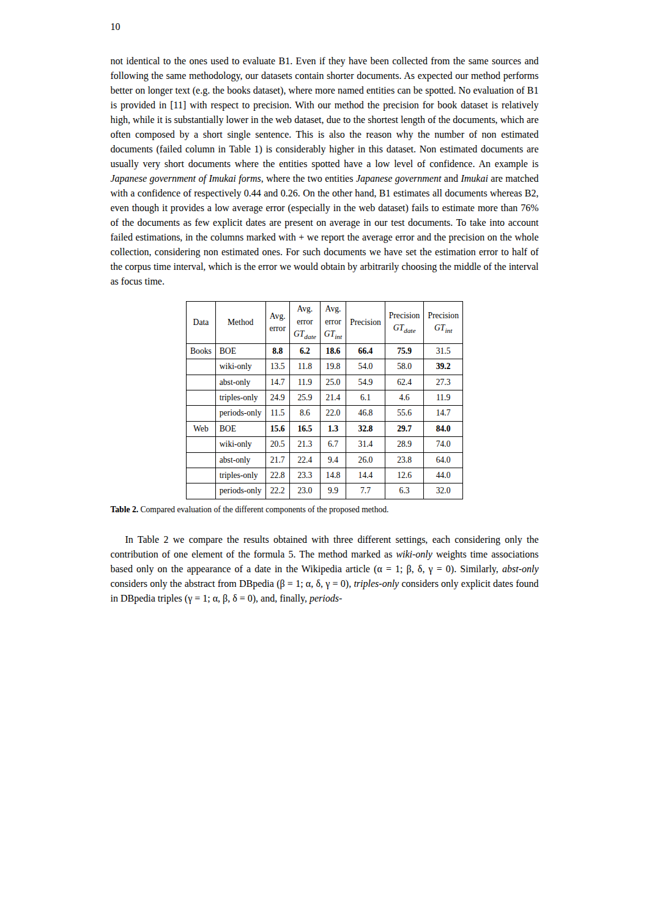10
not identical to the ones used to evaluate B1. Even if they have been collected from the same sources and following the same methodology, our datasets contain shorter documents. As expected our method performs better on longer text (e.g. the books dataset), where more named entities can be spotted. No evaluation of B1 is provided in [11] with respect to precision. With our method the precision for book dataset is relatively high, while it is substantially lower in the web dataset, due to the shortest length of the documents, which are often composed by a short single sentence. This is also the reason why the number of non estimated documents (failed column in Table 1) is considerably higher in this dataset. Non estimated documents are usually very short documents where the entities spotted have a low level of confidence. An example is Japanese government of Imukai forms, where the two entities Japanese government and Imukai are matched with a confidence of respectively 0.44 and 0.26. On the other hand, B1 estimates all documents whereas B2, even though it provides a low average error (especially in the web dataset) fails to estimate more than 76% of the documents as few explicit dates are present on average in our test documents. To take into account failed estimations, in the columns marked with + we report the average error and the precision on the whole collection, considering non estimated ones. For such documents we have set the estimation error to half of the corpus time interval, which is the error we would obtain by arbitrarily choosing the middle of the interval as focus time.
| Data | Method | Avg. error | Avg. error GT date | Avg. error GT int | Precision | Precision GT date | Precision GT int |
| --- | --- | --- | --- | --- | --- | --- | --- |
| Books | BOE | 8.8 | 6.2 | 18.6 | 66.4 | 75.9 | 31.5 |
| | wiki-only | 13.5 | 11.8 | 19.8 | 54.0 | 58.0 | 39.2 |
| | abst-only | 14.7 | 11.9 | 25.0 | 54.9 | 62.4 | 27.3 |
| | triples-only | 24.9 | 25.9 | 21.4 | 6.1 | 4.6 | 11.9 |
| | periods-only | 11.5 | 8.6 | 22.0 | 46.8 | 55.6 | 14.7 |
| Web | BOE | 15.6 | 16.5 | 1.3 | 32.8 | 29.7 | 84.0 |
| | wiki-only | 20.5 | 21.3 | 6.7 | 31.4 | 28.9 | 74.0 |
| | abst-only | 21.7 | 22.4 | 9.4 | 26.0 | 23.8 | 64.0 |
| | triples-only | 22.8 | 23.3 | 14.8 | 14.4 | 12.6 | 44.0 |
| | periods-only | 22.2 | 23.0 | 9.9 | 7.7 | 6.3 | 32.0 |
Table 2. Compared evaluation of the different components of the proposed method.
In Table 2 we compare the results obtained with three different settings, each considering only the contribution of one element of the formula 5. The method marked as wiki-only weights time associations based only on the appearance of a date in the Wikipedia article (α = 1; β, δ, γ = 0). Similarly, abst-only considers only the abstract from DBpedia (β = 1; α, δ, γ = 0), triples-only considers only explicit dates found in DBpedia triples (γ = 1; α, β, δ = 0), and, finally, periods-